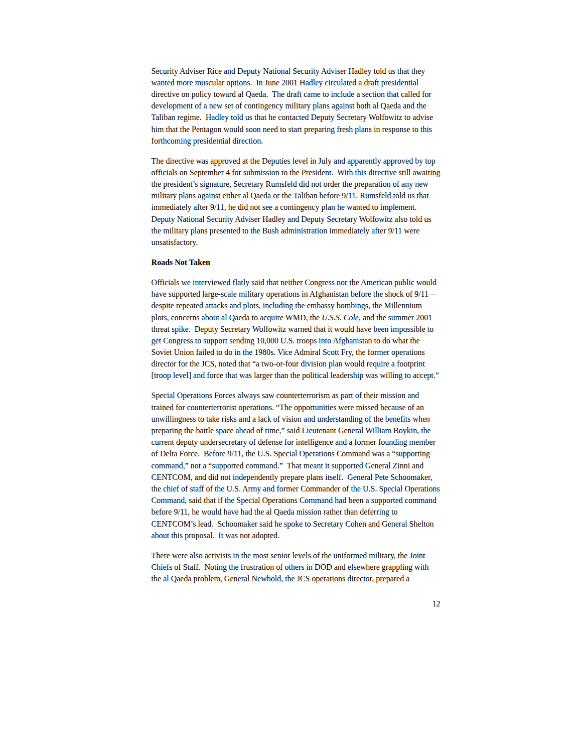Security Adviser Rice and Deputy National Security Adviser Hadley told us that they wanted more muscular options. In June 2001 Hadley circulated a draft presidential directive on policy toward al Qaeda. The draft came to include a section that called for development of a new set of contingency military plans against both al Qaeda and the Taliban regime. Hadley told us that he contacted Deputy Secretary Wolfowitz to advise him that the Pentagon would soon need to start preparing fresh plans in response to this forthcoming presidential direction.
The directive was approved at the Deputies level in July and apparently approved by top officials on September 4 for submission to the President. With this directive still awaiting the president’s signature, Secretary Rumsfeld did not order the preparation of any new military plans against either al Qaeda or the Taliban before 9/11. Rumsfeld told us that immediately after 9/11, he did not see a contingency plan he wanted to implement. Deputy National Security Adviser Hadley and Deputy Secretary Wolfowitz also told us the military plans presented to the Bush administration immediately after 9/11 were unsatisfactory.
Roads Not Taken
Officials we interviewed flatly said that neither Congress nor the American public would have supported large-scale military operations in Afghanistan before the shock of 9/11—despite repeated attacks and plots, including the embassy bombings, the Millennium plots, concerns about al Qaeda to acquire WMD, the U.S.S. Cole, and the summer 2001 threat spike. Deputy Secretary Wolfowitz warned that it would have been impossible to get Congress to support sending 10,000 U.S. troops into Afghanistan to do what the Soviet Union failed to do in the 1980s. Vice Admiral Scott Fry, the former operations director for the JCS, noted that “a two-or-four division plan would require a footprint [troop level] and force that was larger than the political leadership was willing to accept.”
Special Operations Forces always saw counterterrorism as part of their mission and trained for counterterrorist operations. “The opportunities were missed because of an unwillingness to take risks and a lack of vision and understanding of the benefits when preparing the battle space ahead of time,” said Lieutenant General William Boykin, the current deputy undersecretary of defense for intelligence and a former founding member of Delta Force. Before 9/11, the U.S. Special Operations Command was a “supporting command,” not a “supported command.” That meant it supported General Zinni and CENTCOM, and did not independently prepare plans itself. General Pete Schoomaker, the chief of staff of the U.S. Army and former Commander of the U.S. Special Operations Command, said that if the Special Operations Command had been a supported command before 9/11, he would have had the al Qaeda mission rather than deferring to CENTCOM’s lead. Schoomaker said he spoke to Secretary Cohen and General Shelton about this proposal. It was not adopted.
There were also activists in the most senior levels of the uniformed military, the Joint Chiefs of Staff. Noting the frustration of others in DOD and elsewhere grappling with the al Qaeda problem, General Newbold, the JCS operations director, prepared a
12